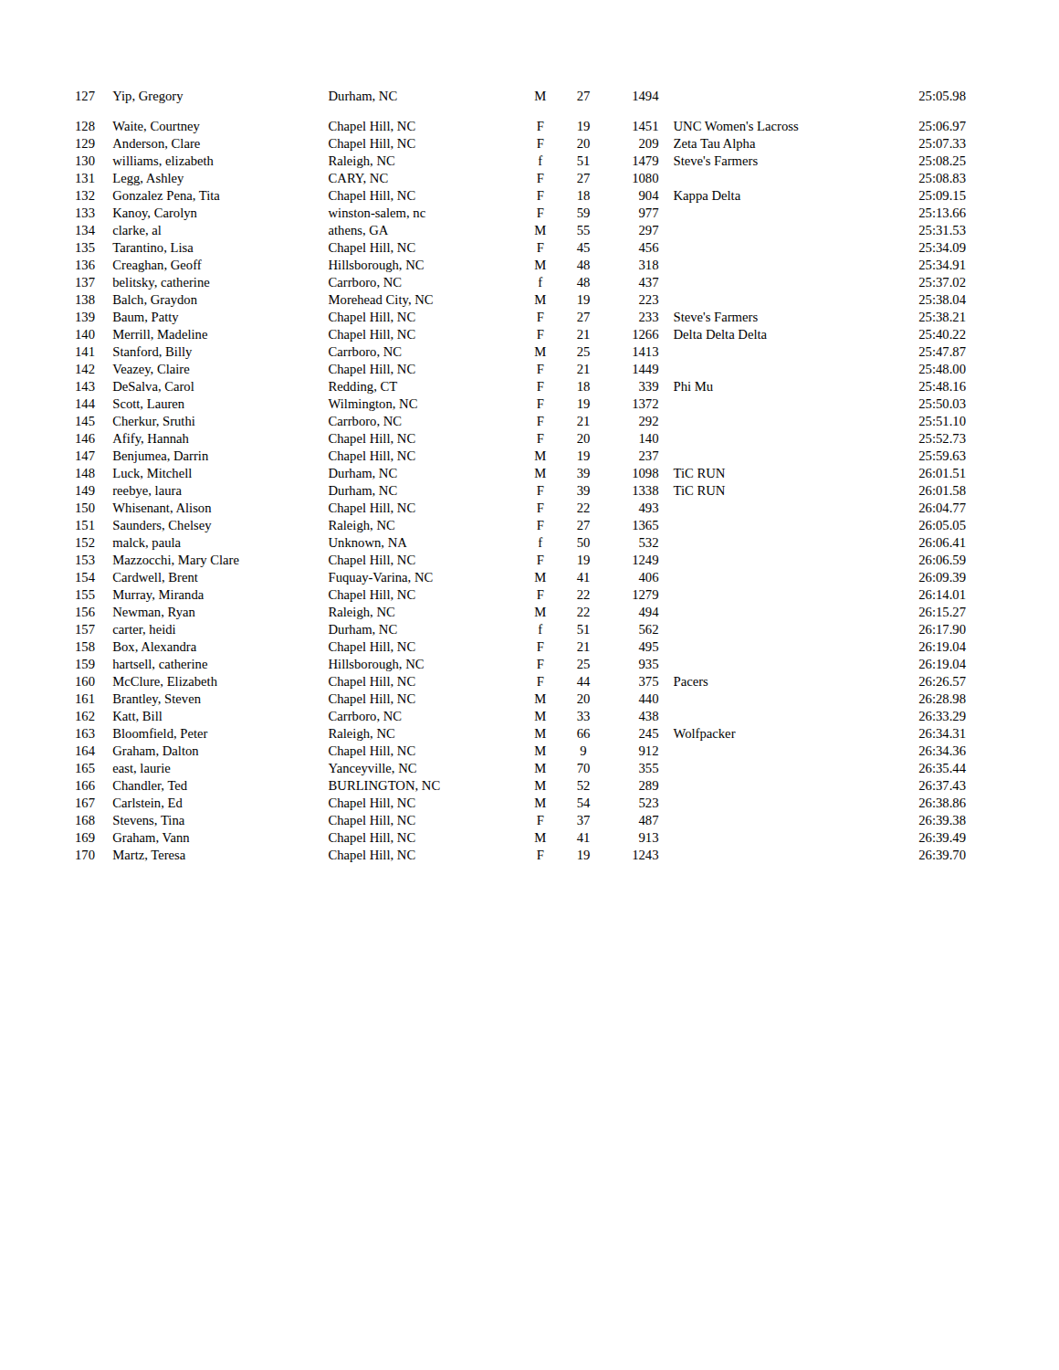| 127 | Yip, Gregory | Durham, NC | M | 27 | 1494 | | 25:05.98 |
| 128 | Waite, Courtney | Chapel Hill, NC | F | 19 | 1451 | UNC Women's Lacross | 25:06.97 |
| 129 | Anderson, Clare | Chapel Hill, NC | F | 20 | 209 | Zeta Tau Alpha | 25:07.33 |
| 130 | williams, elizabeth | Raleigh, NC | f | 51 | 1479 | Steve's Farmers | 25:08.25 |
| 131 | Legg, Ashley | CARY, NC | F | 27 | 1080 | | 25:08.83 |
| 132 | Gonzalez Pena, Tita | Chapel Hill, NC | F | 18 | 904 | Kappa Delta | 25:09.15 |
| 133 | Kanoy, Carolyn | winston-salem, nc | F | 59 | 977 | | 25:13.66 |
| 134 | clarke, al | athens, GA | M | 55 | 297 | | 25:31.53 |
| 135 | Tarantino, Lisa | Chapel Hill, NC | F | 45 | 456 | | 25:34.09 |
| 136 | Creaghan, Geoff | Hillsborough, NC | M | 48 | 318 | | 25:34.91 |
| 137 | belitsky, catherine | Carrboro, NC | f | 48 | 437 | | 25:37.02 |
| 138 | Balch, Graydon | Morehead City, NC | M | 19 | 223 | | 25:38.04 |
| 139 | Baum, Patty | Chapel Hill, NC | F | 27 | 233 | Steve's Farmers | 25:38.21 |
| 140 | Merrill, Madeline | Chapel Hill, NC | F | 21 | 1266 | Delta Delta Delta | 25:40.22 |
| 141 | Stanford, Billy | Carrboro, NC | M | 25 | 1413 | | 25:47.87 |
| 142 | Veazey, Claire | Chapel Hill, NC | F | 21 | 1449 | | 25:48.00 |
| 143 | DeSalva, Carol | Redding, CT | F | 18 | 339 | Phi Mu | 25:48.16 |
| 144 | Scott, Lauren | Wilmington, NC | F | 19 | 1372 | | 25:50.03 |
| 145 | Cherkur, Sruthi | Carrboro, NC | F | 21 | 292 | | 25:51.10 |
| 146 | Afify, Hannah | Chapel Hill, NC | F | 20 | 140 | | 25:52.73 |
| 147 | Benjumea, Darrin | Chapel Hill, NC | M | 19 | 237 | | 25:59.63 |
| 148 | Luck, Mitchell | Durham, NC | M | 39 | 1098 | TiC RUN | 26:01.51 |
| 149 | reebye, laura | Durham, NC | F | 39 | 1338 | TiC RUN | 26:01.58 |
| 150 | Whisenant, Alison | Chapel Hill, NC | F | 22 | 493 | | 26:04.77 |
| 151 | Saunders, Chelsey | Raleigh, NC | F | 27 | 1365 | | 26:05.05 |
| 152 | malck, paula | Unknown, NA | f | 50 | 532 | | 26:06.41 |
| 153 | Mazzocchi, Mary Clare | Chapel Hill, NC | F | 19 | 1249 | | 26:06.59 |
| 154 | Cardwell, Brent | Fuquay-Varina, NC | M | 41 | 406 | | 26:09.39 |
| 155 | Murray, Miranda | Chapel Hill, NC | F | 22 | 1279 | | 26:14.01 |
| 156 | Newman, Ryan | Raleigh, NC | M | 22 | 494 | | 26:15.27 |
| 157 | carter, heidi | Durham, NC | f | 51 | 562 | | 26:17.90 |
| 158 | Box, Alexandra | Chapel Hill, NC | F | 21 | 495 | | 26:19.04 |
| 159 | hartsell, catherine | Hillsborough, NC | F | 25 | 935 | | 26:19.04 |
| 160 | McClure, Elizabeth | Chapel Hill, NC | F | 44 | 375 | Pacers | 26:26.57 |
| 161 | Brantley, Steven | Chapel Hill, NC | M | 20 | 440 | | 26:28.98 |
| 162 | Katt, Bill | Carrboro, NC | M | 33 | 438 | | 26:33.29 |
| 163 | Bloomfield, Peter | Raleigh, NC | M | 66 | 245 | Wolfpacker | 26:34.31 |
| 164 | Graham, Dalton | Chapel Hill, NC | M | 9 | 912 | | 26:34.36 |
| 165 | east, laurie | Yanceyville, NC | M | 70 | 355 | | 26:35.44 |
| 166 | Chandler, Ted | BURLINGTON, NC | M | 52 | 289 | | 26:37.43 |
| 167 | Carlstein, Ed | Chapel Hill, NC | M | 54 | 523 | | 26:38.86 |
| 168 | Stevens, Tina | Chapel Hill, NC | F | 37 | 487 | | 26:39.38 |
| 169 | Graham, Vann | Chapel Hill, NC | M | 41 | 913 | | 26:39.49 |
| 170 | Martz, Teresa | Chapel Hill, NC | F | 19 | 1243 | | 26:39.70 |